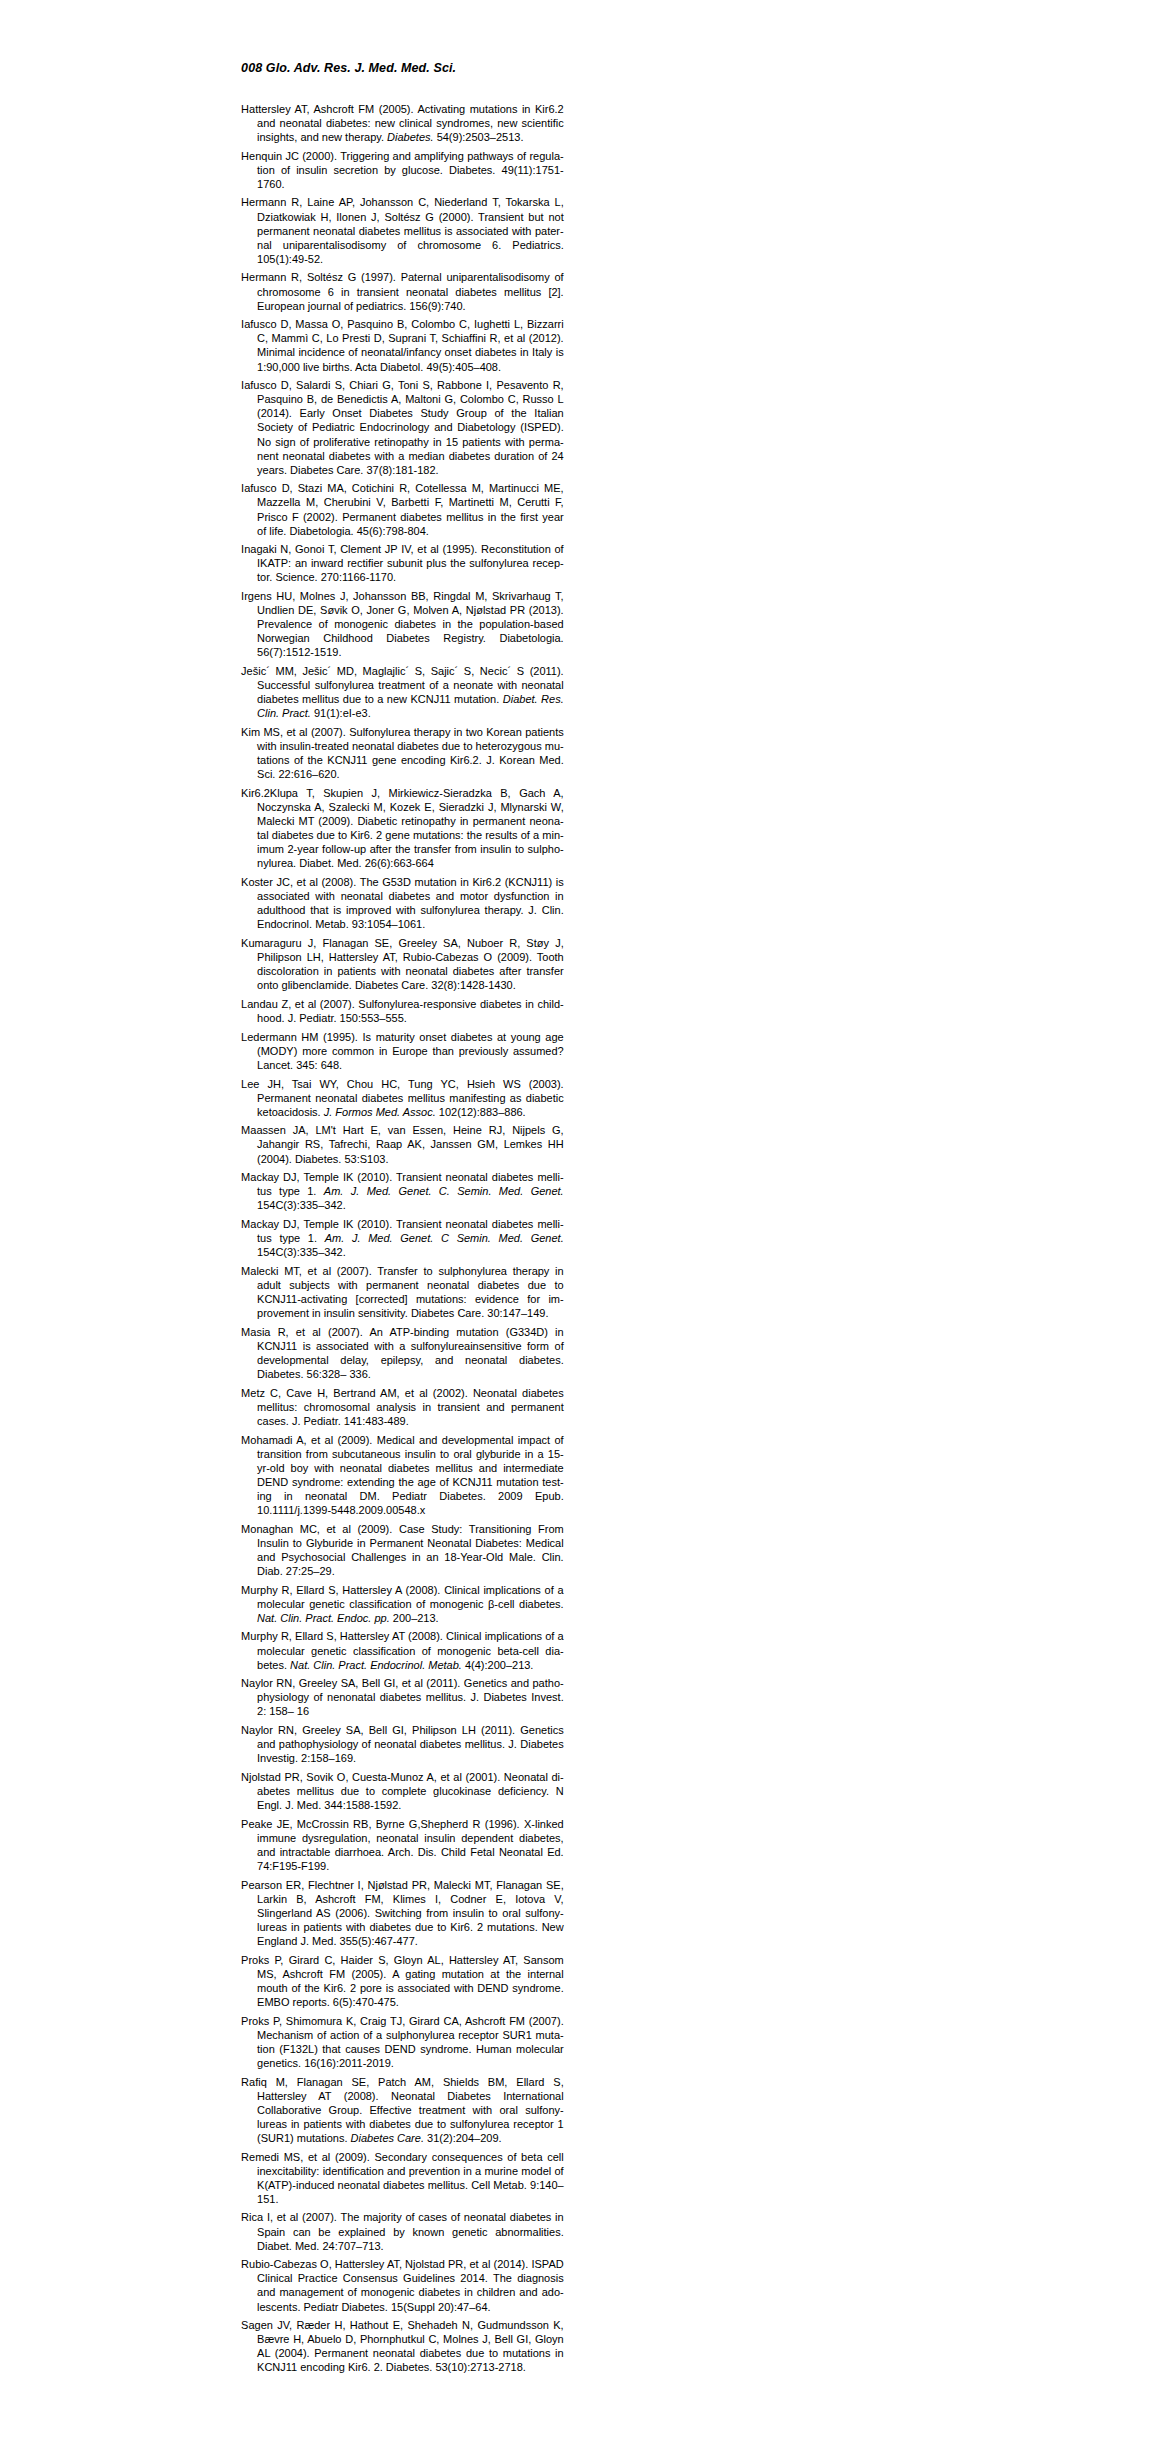008 Glo. Adv. Res. J. Med. Med. Sci.
Hattersley AT, Ashcroft FM (2005). Activating mutations in Kir6.2 and neonatal diabetes: new clinical syndromes, new scientific insights, and new therapy. Diabetes. 54(9):2503–2513.
Henquin JC (2000). Triggering and amplifying pathways of regulation of insulin secretion by glucose. Diabetes. 49(11):1751-1760.
Hermann R, Laine AP, Johansson C, Niederland T, Tokarska L, Dziatkowiak H, Ilonen J, Soltész G (2000). Transient but not permanent neonatal diabetes mellitus is associated with paternal uniparentalisodisomy of chromosome 6. Pediatrics. 105(1):49-52.
Hermann R, Soltész G (1997). Paternal uniparentalisodisomy of chromosome 6 in transient neonatal diabetes mellitus [2]. European journal of pediatrics. 156(9):740.
Iafusco D, Massa O, Pasquino B, Colombo C, Iughetti L, Bizzarri C, Mammì C, Lo Presti D, Suprani T, Schiaffini R, et al (2012). Minimal incidence of neonatal/infancy onset diabetes in Italy is 1:90,000 live births. Acta Diabetol. 49(5):405–408.
Iafusco D, Salardi S, Chiari G, Toni S, Rabbone I, Pesavento R, Pasquino B, de Benedictis A, Maltoni G, Colombo C, Russo L (2014). Early Onset Diabetes Study Group of the Italian Society of Pediatric Endocrinology and Diabetology (ISPED). No sign of proliferative retinopathy in 15 patients with permanent neonatal diabetes with a median diabetes duration of 24 years. Diabetes Care. 37(8):181-182.
Iafusco D, Stazi MA, Cotichini R, Cotellessa M, Martinucci ME, Mazzella M, Cherubini V, Barbetti F, Martinetti M, Cerutti F, Prisco F (2002). Permanent diabetes mellitus in the first year of life. Diabetologia. 45(6):798-804.
Inagaki N, Gonoi T, Clement JP IV, et al (1995). Reconstitution of IKATP: an inward rectifier subunit plus the sulfonylurea receptor. Science. 270:1166-1170.
Irgens HU, Molnes J, Johansson BB, Ringdal M, Skrivarhaug T, Undlien DE, Søvik O, Joner G, Molven A, Njølstad PR (2013). Prevalence of monogenic diabetes in the population-based Norwegian Childhood Diabetes Registry. Diabetologia. 56(7):1512-1519.
Ješic´ MM, Ješic´ MD, Maglajlic´ S, Sajic´ S, Necic´ S (2011). Successful sulfonylurea treatment of a neonate with neonatal diabetes mellitus due to a new KCNJ11 mutation. Diabet. Res. Clin. Pract. 91(1):eI-e3.
Kim MS, et al (2007). Sulfonylurea therapy in two Korean patients with insulin-treated neonatal diabetes due to heterozygous mutations of the KCNJ11 gene encoding Kir6.2. J. Korean Med. Sci. 22:616–620.
Kir6.2Klupa T, Skupien J, Mirkiewicz-Sieradzka B, Gach A, Noczynska A, Szalecki M, Kozek E, Sieradzki J, Mlynarski W, Malecki MT (2009). Diabetic retinopathy in permanent neonatal diabetes due to Kir6. 2 gene mutations: the results of a minimum 2-year follow-up after the transfer from insulin to sulphonylurea. Diabet. Med. 26(6):663-664
Koster JC, et al (2008). The G53D mutation in Kir6.2 (KCNJ11) is associated with neonatal diabetes and motor dysfunction in adulthood that is improved with sulfonylurea therapy. J. Clin. Endocrinol. Metab. 93:1054–1061.
Kumaraguru J, Flanagan SE, Greeley SA, Nuboer R, Støy J, Philipson LH, Hattersley AT, Rubio-Cabezas O (2009). Tooth discoloration in patients with neonatal diabetes after transfer onto glibenclamide. Diabetes Care. 32(8):1428-1430.
Landau Z, et al (2007). Sulfonylurea-responsive diabetes in childhood. J. Pediatr. 150:553–555.
Ledermann HM (1995). Is maturity onset diabetes at young age (MODY) more common in Europe than previously assumed? Lancet. 345: 648.
Lee JH, Tsai WY, Chou HC, Tung YC, Hsieh WS (2003). Permanent neonatal diabetes mellitus manifesting as diabetic ketoacidosis. J. Formos Med. Assoc. 102(12):883–886.
Maassen JA, LM't Hart E, van Essen, Heine RJ, Nijpels G, Jahangir RS, Tafrechi, Raap AK, Janssen GM, Lemkes HH (2004). Diabetes. 53:S103.
Mackay DJ, Temple IK (2010). Transient neonatal diabetes mellitus type 1. Am. J. Med. Genet. C. Semin. Med. Genet. 154C(3):335–342.
Mackay DJ, Temple IK (2010). Transient neonatal diabetes mellitus type 1. Am. J. Med. Genet. C Semin. Med. Genet. 154C(3):335–342.
Malecki MT, et al (2007). Transfer to sulphonylurea therapy in adult subjects with permanent neonatal diabetes due to KCNJ11-activating [corrected] mutations: evidence for improvement in insulin sensitivity. Diabetes Care. 30:147–149.
Masia R, et al (2007). An ATP-binding mutation (G334D) in KCNJ11 is associated with a sulfonylureainsensitive form of developmental delay, epilepsy, and neonatal diabetes. Diabetes. 56:328– 336.
Metz C, Cave H, Bertrand AM, et al (2002). Neonatal diabetes mellitus: chromosomal analysis in transient and permanent cases. J. Pediatr. 141:483-489.
Mohamadi A, et al (2009). Medical and developmental impact of transition from subcutaneous insulin to oral glyburide in a 15-yr-old boy with neonatal diabetes mellitus and intermediate DEND syndrome: extending the age of KCNJ11 mutation testing in neonatal DM. Pediatr Diabetes. 2009 Epub. 10.1111/j.1399-5448.2009.00548.x
Monaghan MC, et al (2009). Case Study: Transitioning From Insulin to Glyburide in Permanent Neonatal Diabetes: Medical and Psychosocial Challenges in an 18-Year-Old Male. Clin. Diab. 27:25–29.
Murphy R, Ellard S, Hattersley A (2008). Clinical implications of a molecular genetic classification of monogenic β-cell diabetes. Nat. Clin. Pract. Endoc. pp. 200–213.
Murphy R, Ellard S, Hattersley AT (2008). Clinical implications of a molecular genetic classification of monogenic beta-cell diabetes. Nat. Clin. Pract. Endocrinol. Metab. 4(4):200–213.
Naylor RN, Greeley SA, Bell GI, et al (2011). Genetics and pathophysiology of nenonatal diabetes mellitus. J. Diabetes Invest. 2: 158– 16
Naylor RN, Greeley SA, Bell GI, Philipson LH (2011). Genetics and pathophysiology of neonatal diabetes mellitus. J. Diabetes Investig. 2:158–169.
Njolstad PR, Sovik O, Cuesta-Munoz A, et al (2001). Neonatal diabetes mellitus due to complete glucokinase deficiency. N Engl. J. Med. 344:1588-1592.
Peake JE, McCrossin RB, Byrne G,Shepherd R (1996). X-linked immune dysregulation, neonatal insulin dependent diabetes, and intractable diarrhoea. Arch. Dis. Child Fetal Neonatal Ed. 74:F195-F199.
Pearson ER, Flechtner I, Njølstad PR, Malecki MT, Flanagan SE, Larkin B, Ashcroft FM, Klimes I, Codner E, Iotova V, Slingerland AS (2006). Switching from insulin to oral sulfonylureas in patients with diabetes due to Kir6. 2 mutations. New England J. Med. 355(5):467-477.
Proks P, Girard C, Haider S, Gloyn AL, Hattersley AT, Sansom MS, Ashcroft FM (2005). A gating mutation at the internal mouth of the Kir6. 2 pore is associated with DEND syndrome. EMBO reports. 6(5):470-475.
Proks P, Shimomura K, Craig TJ, Girard CA, Ashcroft FM (2007). Mechanism of action of a sulphonylurea receptor SUR1 mutation (F132L) that causes DEND syndrome. Human molecular genetics. 16(16):2011-2019.
Rafiq M, Flanagan SE, Patch AM, Shields BM, Ellard S, Hattersley AT (2008). Neonatal Diabetes International Collaborative Group. Effective treatment with oral sulfonylureas in patients with diabetes due to sulfonylurea receptor 1 (SUR1) mutations. Diabetes Care. 31(2):204–209.
Remedi MS, et al (2009). Secondary consequences of beta cell inexcitability: identification and prevention in a murine model of K(ATP)-induced neonatal diabetes mellitus. Cell Metab. 9:140–151.
Rica I, et al (2007). The majority of cases of neonatal diabetes in Spain can be explained by known genetic abnormalities. Diabet. Med. 24:707–713.
Rubio-Cabezas O, Hattersley AT, Njolstad PR, et al (2014). ISPAD Clinical Practice Consensus Guidelines 2014. The diagnosis and management of monogenic diabetes in children and adolescents. Pediatr Diabetes. 15(Suppl 20):47–64.
Sagen JV, Ræder H, Hathout E, Shehadeh N, Gudmundsson K, Bævre H, Abuelo D, Phornphutkul C, Molnes J, Bell GI, Gloyn AL (2004). Permanent neonatal diabetes due to mutations in KCNJ11 encoding Kir6. 2. Diabetes. 53(10):2713-2718.